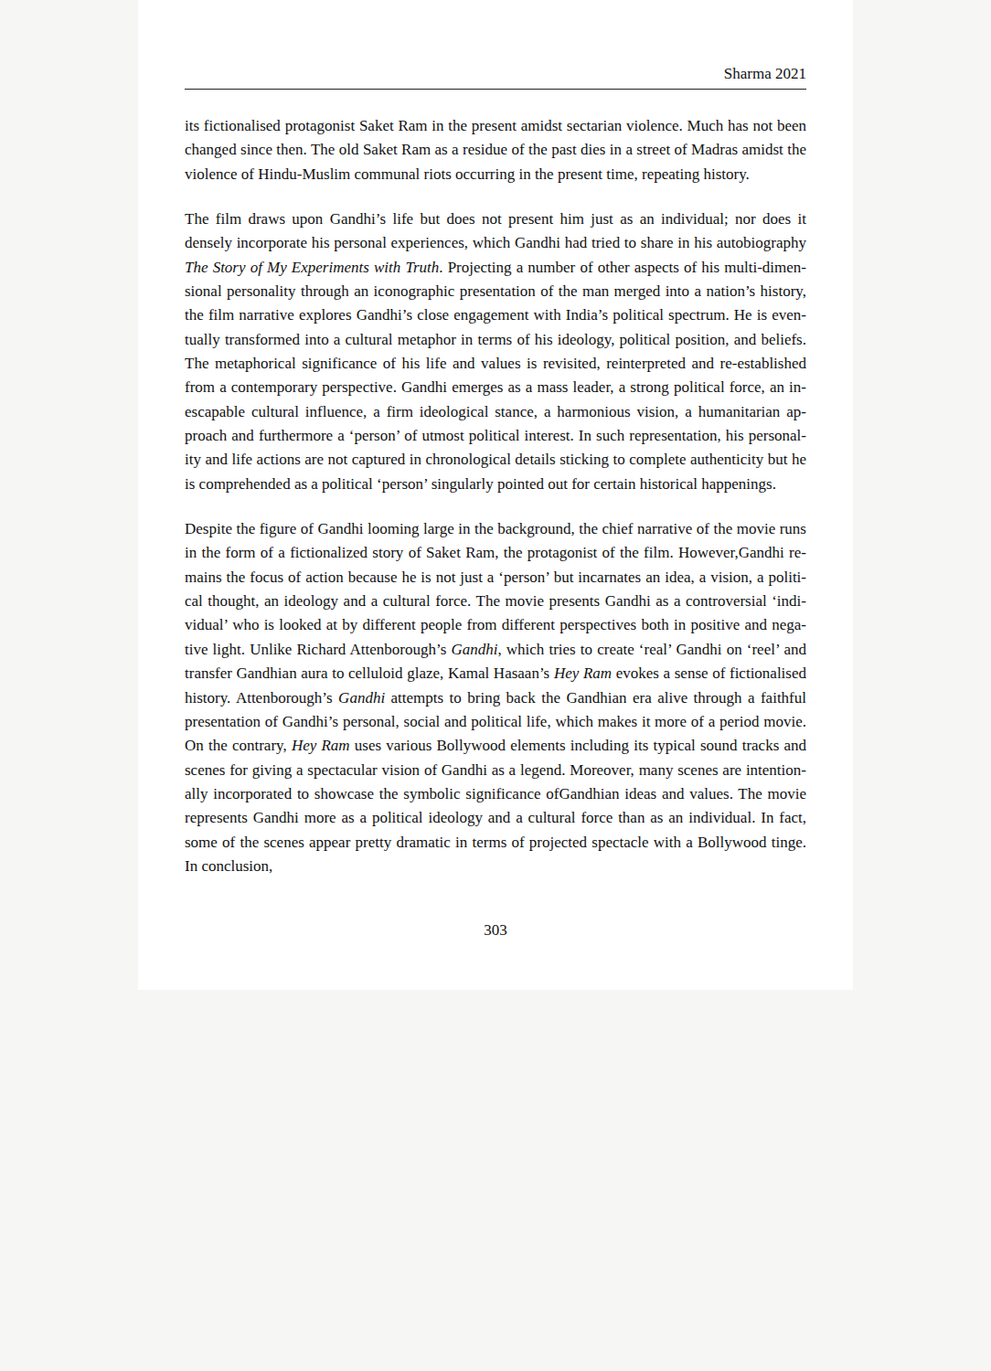Sharma 2021
its fictionalised protagonist Saket Ram in the present amidst sectarian violence. Much has not been changed since then. The old Saket Ram as a residue of the past dies in a street of Madras amidst the violence of Hindu-Muslim communal riots occurring in the present time, repeating history.
The film draws upon Gandhi’s life but does not present him just as an individual; nor does it densely incorporate his personal experiences, which Gandhi had tried to share in his autobiography The Story of My Experiments with Truth. Projecting a number of other aspects of his multi-dimensional personality through an iconographic presentation of the man merged into a nation’s history, the film narrative explores Gandhi’s close engagement with India’s political spectrum. He is eventually transformed into a cultural metaphor in terms of his ideology, political position, and beliefs. The metaphorical significance of his life and values is revisited, reinterpreted and re-established from a contemporary perspective. Gandhi emerges as a mass leader, a strong political force, an inescapable cultural influence, a firm ideological stance, a harmonious vision, a humanitarian approach and furthermore a ‘person’ of utmost political interest. In such representation, his personality and life actions are not captured in chronological details sticking to complete authenticity but he is comprehended as a political ‘person’ singularly pointed out for certain historical happenings.
Despite the figure of Gandhi looming large in the background, the chief narrative of the movie runs in the form of a fictionalized story of Saket Ram, the protagonist of the film. However,Gandhi remains the focus of action because he is not just a ‘person’ but incarnates an idea, a vision, a political thought, an ideology and a cultural force. The movie presents Gandhi as a controversial ‘individual’ who is looked at by different people from different perspectives both in positive and negative light. Unlike Richard Attenborough’s Gandhi, which tries to create ‘real’ Gandhi on ‘reel’ and transfer Gandhian aura to celluloid glaze, Kamal Hasaan’s Hey Ram evokes a sense of fictionalised history. Attenborough’s Gandhi attempts to bring back the Gandhian era alive through a faithful presentation of Gandhi’s personal, social and political life, which makes it more of a period movie. On the contrary, Hey Ram uses various Bollywood elements including its typical sound tracks and scenes for giving a spectacular vision of Gandhi as a legend. Moreover, many scenes are intentionally incorporated to showcase the symbolic significance ofGandhian ideas and values. The movie represents Gandhi more as a political ideology and a cultural force than as an individual. In fact, some of the scenes appear pretty dramatic in terms of projected spectacle with a Bollywood tinge. In conclusion,
303